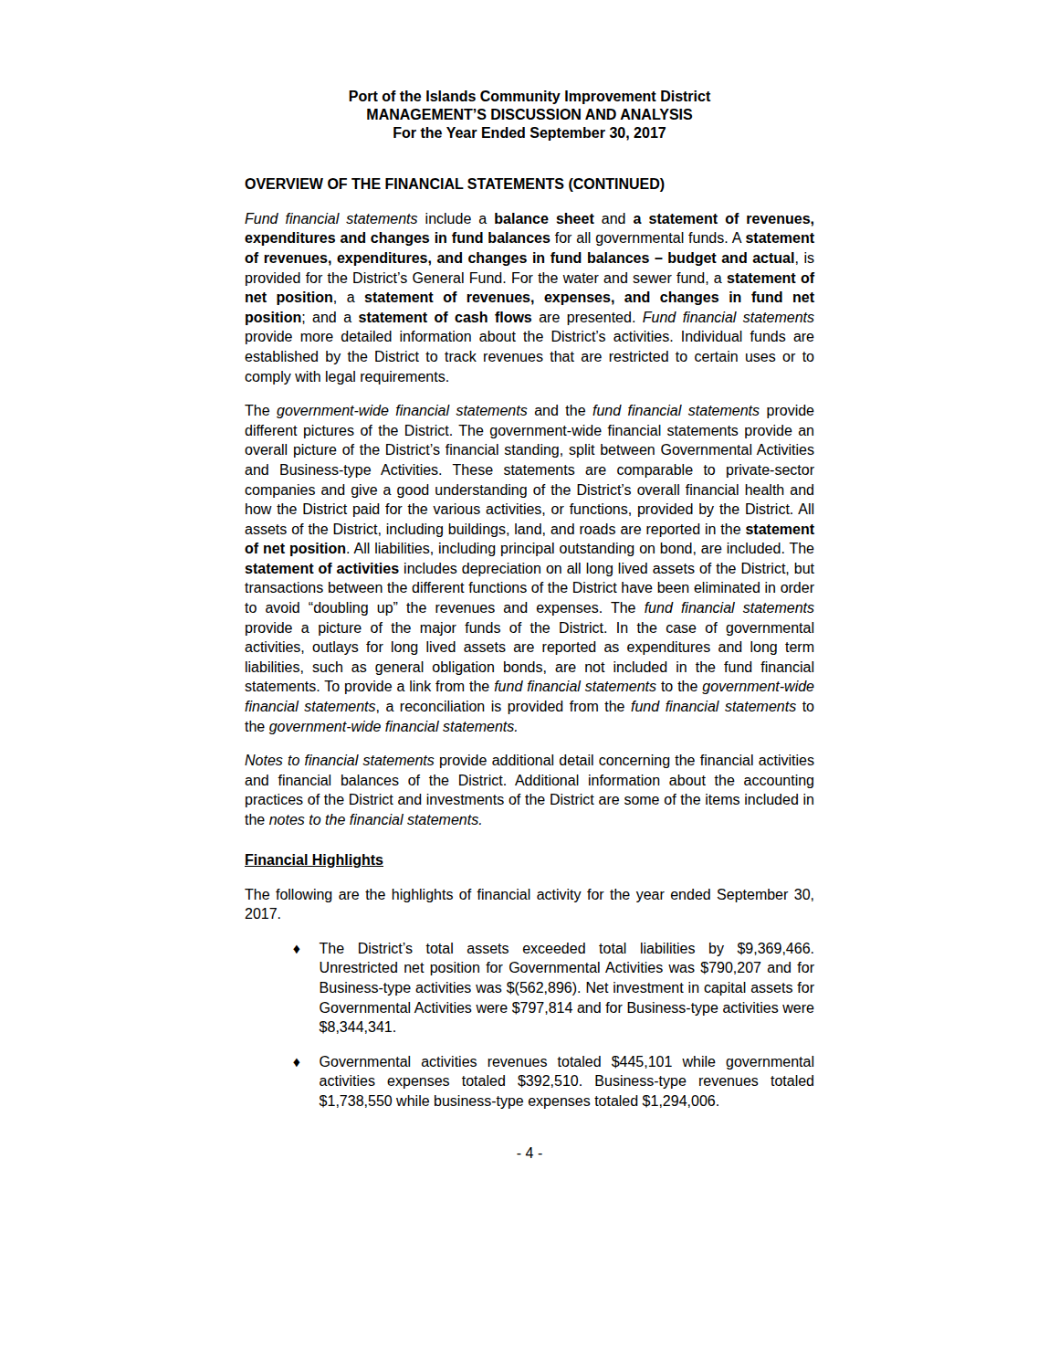Port of the Islands Community Improvement District
MANAGEMENT’S DISCUSSION AND ANALYSIS
For the Year Ended September 30, 2017
OVERVIEW OF THE FINANCIAL STATEMENTS (CONTINUED)
Fund financial statements include a balance sheet and a statement of revenues, expenditures and changes in fund balances for all governmental funds. A statement of revenues, expenditures, and changes in fund balances – budget and actual, is provided for the District’s General Fund. For the water and sewer fund, a statement of net position, a statement of revenues, expenses, and changes in fund net position; and a statement of cash flows are presented. Fund financial statements provide more detailed information about the District’s activities. Individual funds are established by the District to track revenues that are restricted to certain uses or to comply with legal requirements.
The government-wide financial statements and the fund financial statements provide different pictures of the District. The government-wide financial statements provide an overall picture of the District’s financial standing, split between Governmental Activities and Business-type Activities. These statements are comparable to private-sector companies and give a good understanding of the District’s overall financial health and how the District paid for the various activities, or functions, provided by the District. All assets of the District, including buildings, land, and roads are reported in the statement of net position. All liabilities, including principal outstanding on bond, are included. The statement of activities includes depreciation on all long lived assets of the District, but transactions between the different functions of the District have been eliminated in order to avoid “doubling up” the revenues and expenses. The fund financial statements provide a picture of the major funds of the District. In the case of governmental activities, outlays for long lived assets are reported as expenditures and long term liabilities, such as general obligation bonds, are not included in the fund financial statements. To provide a link from the fund financial statements to the government-wide financial statements, a reconciliation is provided from the fund financial statements to the government-wide financial statements.
Notes to financial statements provide additional detail concerning the financial activities and financial balances of the District. Additional information about the accounting practices of the District and investments of the District are some of the items included in the notes to the financial statements.
Financial Highlights
The following are the highlights of financial activity for the year ended September 30, 2017.
The District’s total assets exceeded total liabilities by $9,369,466. Unrestricted net position for Governmental Activities was $790,207 and for Business-type activities was $(562,896). Net investment in capital assets for Governmental Activities were $797,814 and for Business-type activities were $8,344,341.
Governmental activities revenues totaled $445,101 while governmental activities expenses totaled $392,510. Business-type revenues totaled $1,738,550 while business-type expenses totaled $1,294,006.
- 4 -